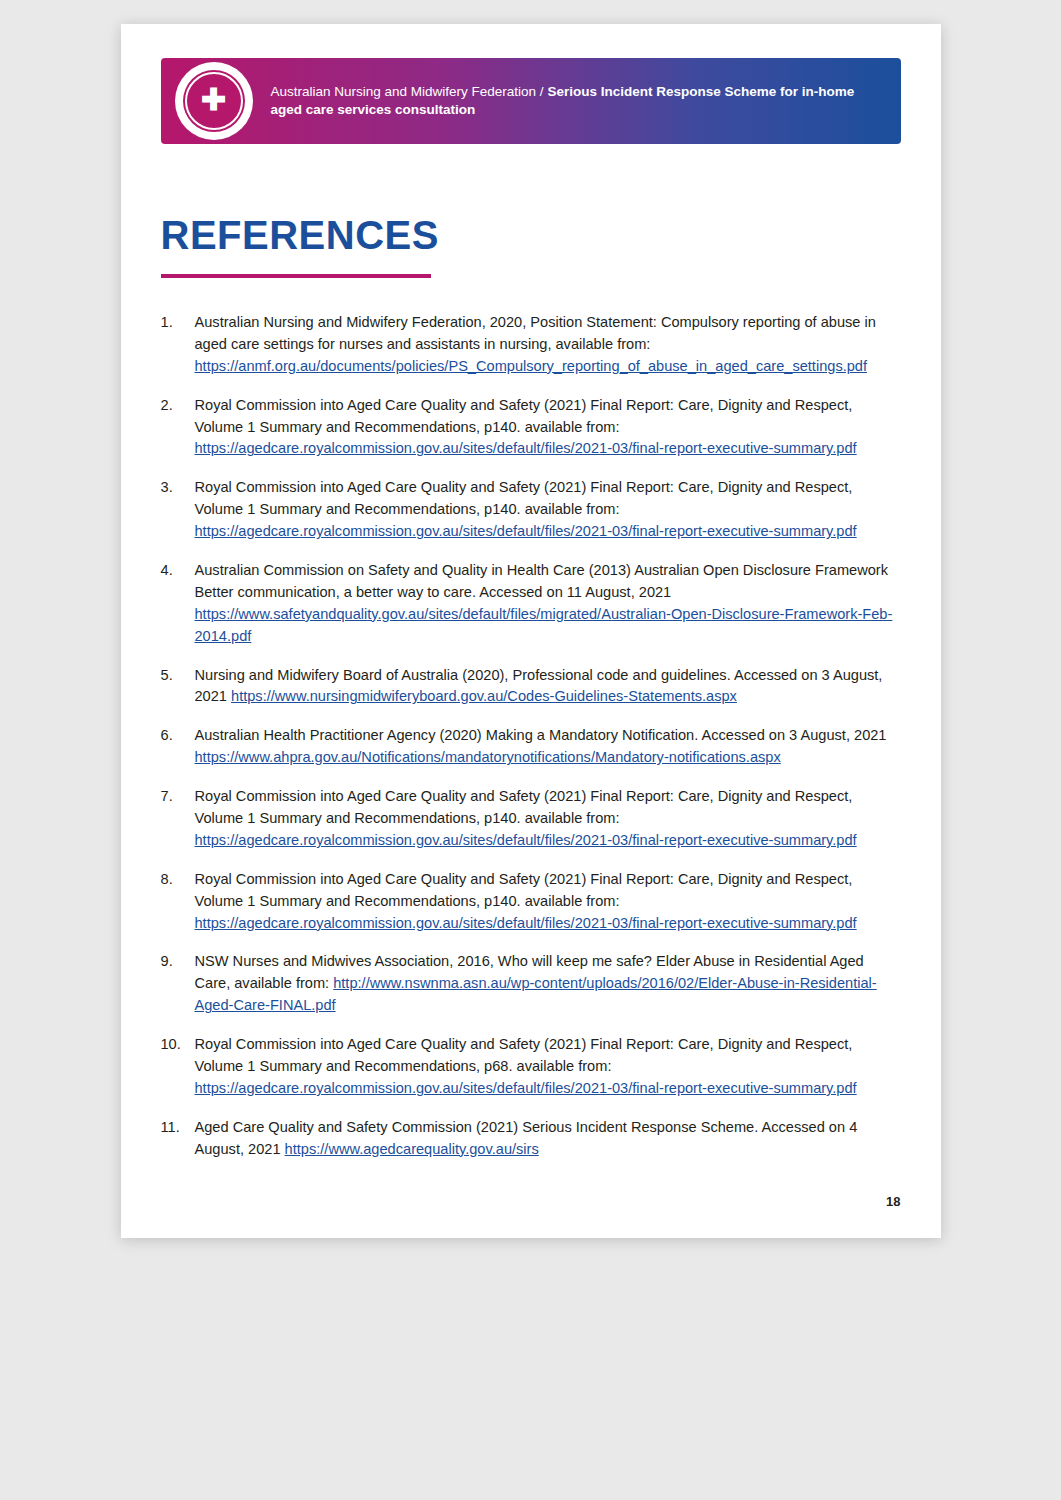✚
Australian Nursing and Midwifery Federation / Serious Incident Response Scheme for in-home aged care services consultation
REFERENCES
Australian Nursing and Midwifery Federation, 2020, Position Statement: Compulsory reporting of abuse in aged care settings for nurses and assistants in nursing, available from: https://anmf.org.au/documents/policies/PS_Compulsory_reporting_of_abuse_in_aged_care_settings.pdf
Royal Commission into Aged Care Quality and Safety (2021) Final Report: Care, Dignity and Respect, Volume 1 Summary and Recommendations, p140. available from: https://agedcare.royalcommission.gov.au/sites/default/files/2021-03/final-report-executive-summary.pdf
Royal Commission into Aged Care Quality and Safety (2021) Final Report: Care, Dignity and Respect, Volume 1 Summary and Recommendations, p140. available from: https://agedcare.royalcommission.gov.au/sites/default/files/2021-03/final-report-executive-summary.pdf
Australian Commission on Safety and Quality in Health Care (2013) Australian Open Disclosure Framework Better communication, a better way to care. Accessed on 11 August, 2021 https://www.safetyandquality.gov.au/sites/default/files/migrated/Australian-Open-Disclosure-Framework-Feb-2014.pdf
Nursing and Midwifery Board of Australia (2020), Professional code and guidelines. Accessed on 3 August, 2021 https://www.nursingmidwiferyboard.gov.au/Codes-Guidelines-Statements.aspx
Australian Health Practitioner Agency (2020) Making a Mandatory Notification. Accessed on 3 August, 2021 https://www.ahpra.gov.au/Notifications/mandatorynotifications/Mandatory-notifications.aspx
Royal Commission into Aged Care Quality and Safety (2021) Final Report: Care, Dignity and Respect, Volume 1 Summary and Recommendations, p140. available from: https://agedcare.royalcommission.gov.au/sites/default/files/2021-03/final-report-executive-summary.pdf
Royal Commission into Aged Care Quality and Safety (2021) Final Report: Care, Dignity and Respect, Volume 1 Summary and Recommendations, p140. available from: https://agedcare.royalcommission.gov.au/sites/default/files/2021-03/final-report-executive-summary.pdf
NSW Nurses and Midwives Association, 2016, Who will keep me safe? Elder Abuse in Residential Aged Care, available from: http://www.nswnma.asn.au/wp-content/uploads/2016/02/Elder-Abuse-in-Residential-Aged-Care-FINAL.pdf
Royal Commission into Aged Care Quality and Safety (2021) Final Report: Care, Dignity and Respect, Volume 1 Summary and Recommendations, p68. available from: https://agedcare.royalcommission.gov.au/sites/default/files/2021-03/final-report-executive-summary.pdf
Aged Care Quality and Safety Commission (2021) Serious Incident Response Scheme. Accessed on 4 August, 2021 https://www.agedcarequality.gov.au/sirs
18